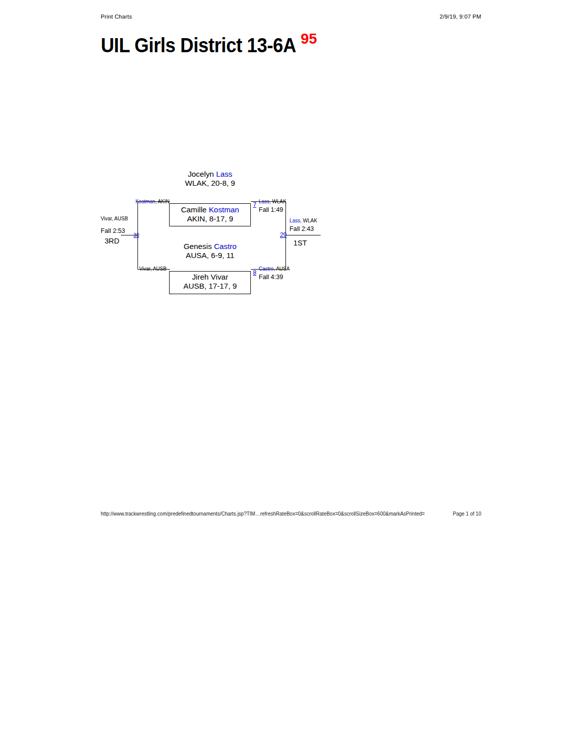Print Charts 2/9/19, 9:07 PM
UIL Girls District 13-6A
95
Jocelyn Lass
WLAK, 20-8, 9
Kostman, AKIN
Camille Kostman
AKIN, 8-17, 9
7
Lass, WLAK
Fall 1:49
Genesis Castro
AUSA, 6-9, 11
Jireh Vivar
AUSB, 17-17, 9
8
Castro, AUSA
Fall 4:39
Lass, WLAK
Fall 2:43
29
1ST
Vivar, AUSB
Fall 2:53
3RD
30
Vivar, AUSB
http://www.trackwrestling.com/predefinedtournaments/Charts.jsp?TIM…refreshRateBox=0&scrollRateBox=0&scrollSizeBox=600&markAsPrinted= Page 1 of 10